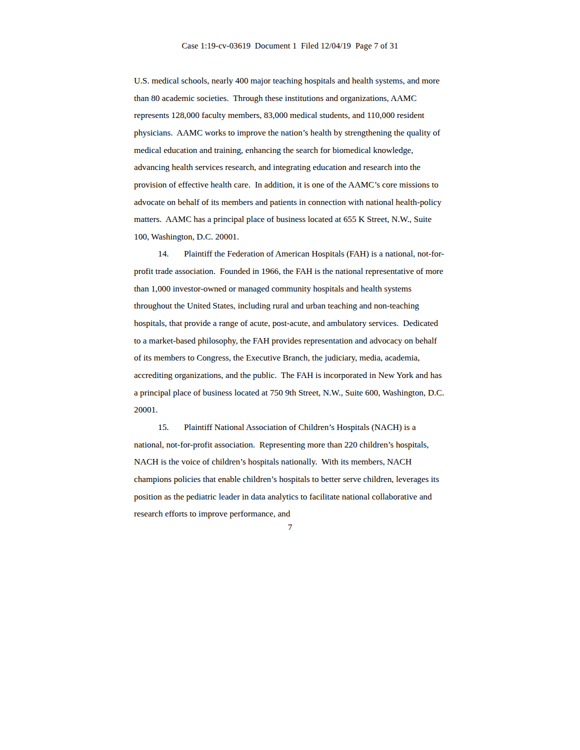Case 1:19-cv-03619 Document 1 Filed 12/04/19 Page 7 of 31
U.S. medical schools, nearly 400 major teaching hospitals and health systems, and more than 80 academic societies. Through these institutions and organizations, AAMC represents 128,000 faculty members, 83,000 medical students, and 110,000 resident physicians. AAMC works to improve the nation’s health by strengthening the quality of medical education and training, enhancing the search for biomedical knowledge, advancing health services research, and integrating education and research into the provision of effective health care. In addition, it is one of the AAMC’s core missions to advocate on behalf of its members and patients in connection with national health-policy matters. AAMC has a principal place of business located at 655 K Street, N.W., Suite 100, Washington, D.C. 20001.
14. Plaintiff the Federation of American Hospitals (FAH) is a national, not-for-profit trade association. Founded in 1966, the FAH is the national representative of more than 1,000 investor-owned or managed community hospitals and health systems throughout the United States, including rural and urban teaching and non-teaching hospitals, that provide a range of acute, post-acute, and ambulatory services. Dedicated to a market-based philosophy, the FAH provides representation and advocacy on behalf of its members to Congress, the Executive Branch, the judiciary, media, academia, accrediting organizations, and the public. The FAH is incorporated in New York and has a principal place of business located at 750 9th Street, N.W., Suite 600, Washington, D.C. 20001.
15. Plaintiff National Association of Children’s Hospitals (NACH) is a national, not-for-profit association. Representing more than 220 children’s hospitals, NACH is the voice of children’s hospitals nationally. With its members, NACH champions policies that enable children’s hospitals to better serve children, leverages its position as the pediatric leader in data analytics to facilitate national collaborative and research efforts to improve performance, and
7